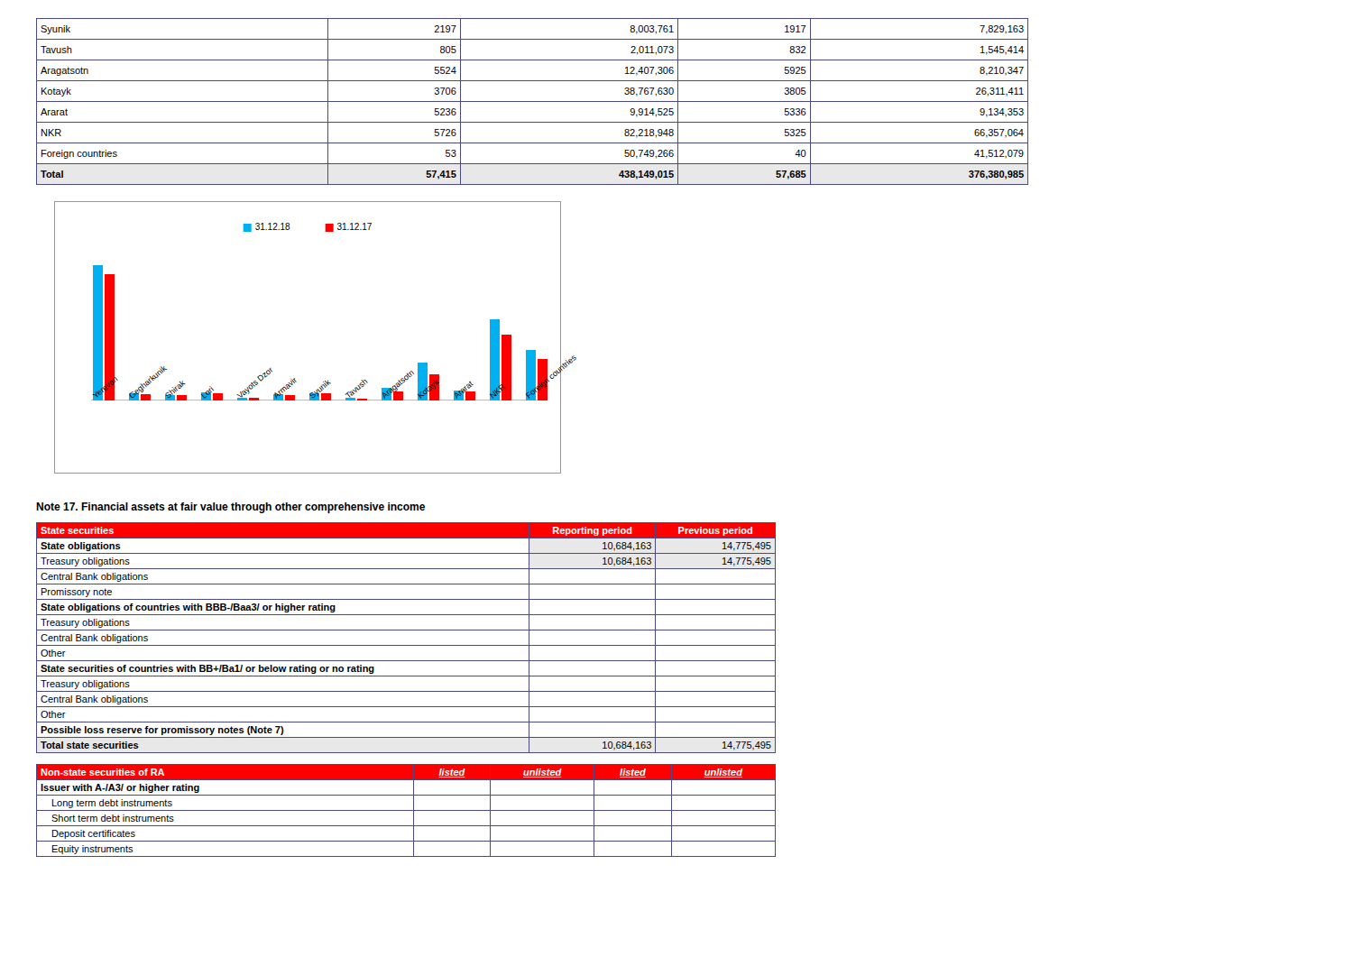| Syunik | 2197 | 8,003,761 | 1917 | 7,829,163 |
| Tavush | 805 | 2,011,073 | 832 | 1,545,414 |
| Aragatsotn | 5524 | 12,407,306 | 5925 | 8,210,347 |
| Kotayk | 3706 | 38,767,630 | 3805 | 26,311,411 |
| Ararat | 5236 | 9,914,525 | 5336 | 9,134,353 |
| NKR | 5726 | 82,218,948 | 5325 | 66,357,064 |
| Foreign countries | 53 | 50,749,266 | 40 | 41,512,079 |
| Total | 57,415 | 438,149,015 | 57,685 | 376,380,985 |
31.12.18 31.12.17
Yerevan
Gegharkunik
Shirak
Lori
Vayots Dzor
Armavir
Syunik
Tavush
Aragatsotn
Kotayk
Ararat
NKR
Foreign countries
Note 17. Financial assets at fair value through other comprehensive income
| State securities | Reporting period | Previous period |
| State obligations | 10,684,163 | 14,775,495 |
| Treasury obligations | 10,684,163 | 14,775,495 |
| Central Bank obligations | | |
| Promissory note | | |
| State obligations of countries with BBB-/Baa3/ or higher rating | | |
| Treasury obligations | | |
| Central Bank obligations | | |
| Other | | |
| State securities of countries with BB+/Ba1/ or below rating or no rating | | |
| Treasury obligations | | |
| Central Bank obligations | | |
| Other | | |
| Possible loss reserve for promissory notes (Note 7) | | |
| Total state securities | 10,684,163 | 14,775,495 |
| Non-state securities of RA | listed | unlisted | listed | unlisted |
| Issuer with A-/A3/ or higher rating | | | | |
| Long term debt instruments | | | | |
| Short term debt instruments | | | | |
| Deposit certificates | | | | |
| Equity instruments | | | | |